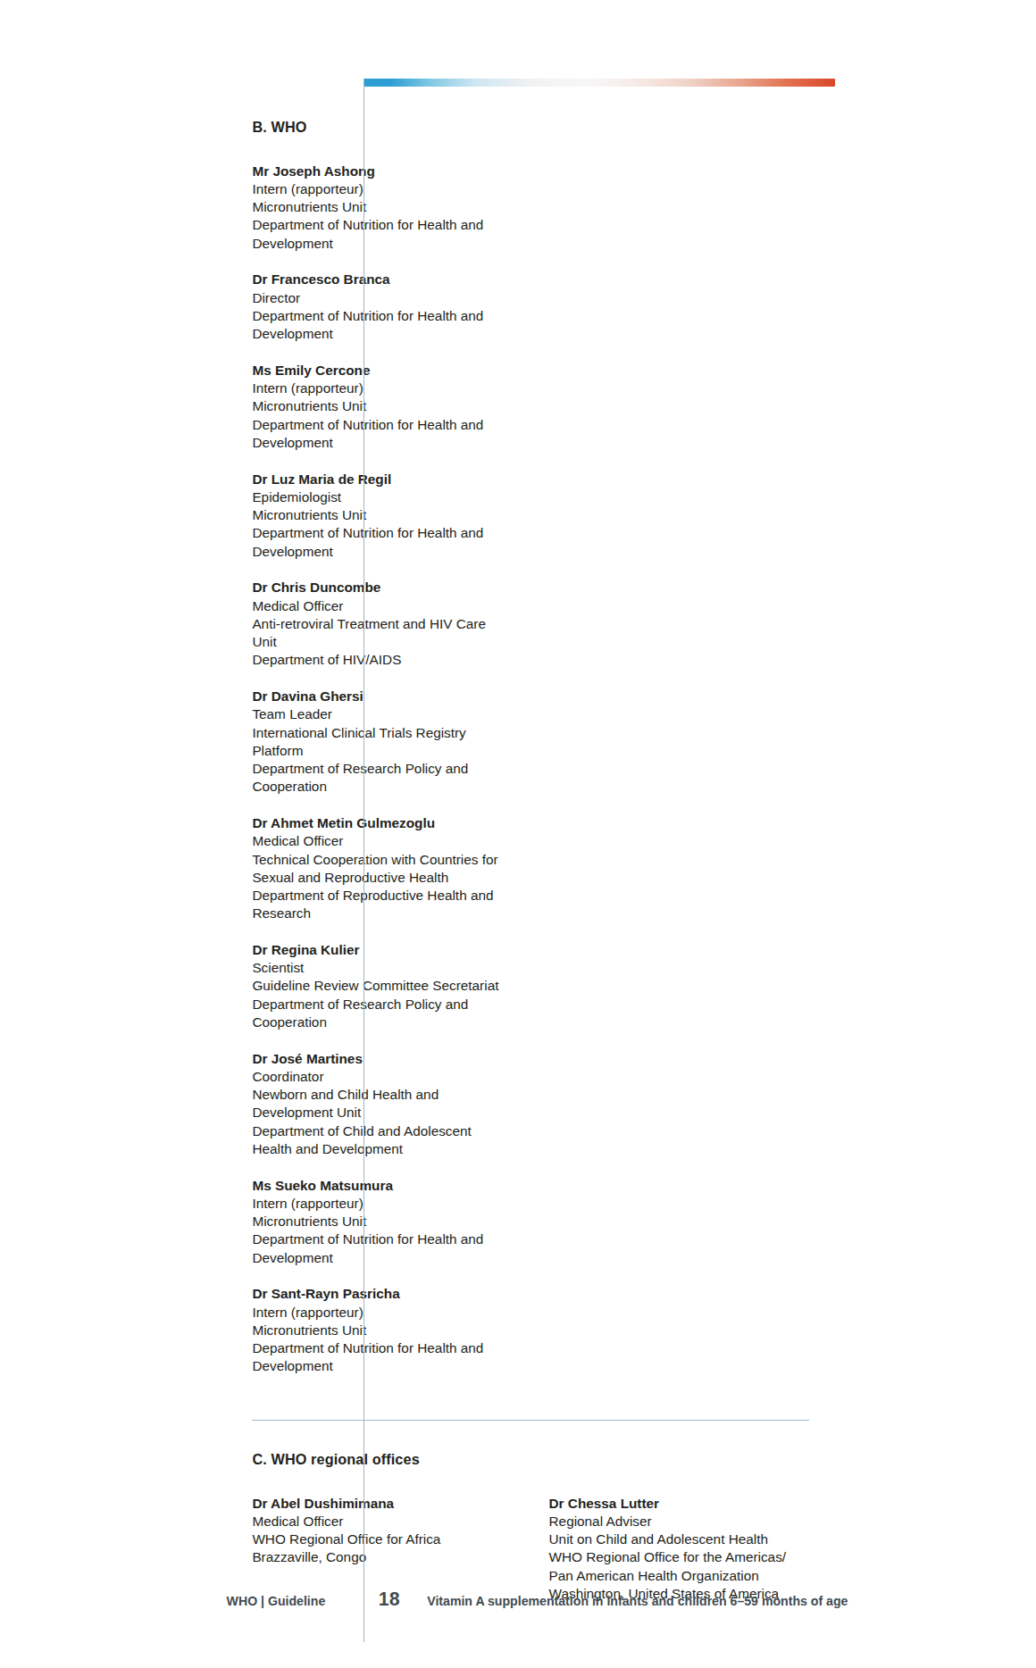B. WHO
Mr Joseph Ashong Intern (rapporteur) Micronutrients Unit Department of Nutrition for Health and Development
Dr Francesco Branca Director Department of Nutrition for Health and Development
Ms Emily Cercone Intern (rapporteur) Micronutrients Unit Department of Nutrition for Health and Development
Dr Luz Maria de Regil Epidemiologist Micronutrients Unit Department of Nutrition for Health and Development
Dr Chris Duncombe Medical Officer Anti-retroviral Treatment and HIV Care Unit Department of HIV/AIDS
Dr Davina Ghersi Team Leader International Clinical Trials Registry Platform Department of Research Policy and Cooperation
Dr Ahmet Metin Gulmezoglu Medical Officer Technical Cooperation with Countries for Sexual and Reproductive Health Department of Reproductive Health and Research
Dr Regina Kulier Scientist Guideline Review Committee Secretariat Department of Research Policy and Cooperation
Dr José Martines Coordinator Newborn and Child Health and Development Unit Department of Child and Adolescent Health and Development
Ms Sueko Matsumura Intern (rapporteur) Micronutrients Unit Department of Nutrition for Health and Development
Dr Sant-Rayn Pasricha Intern (rapporteur) Micronutrients Unit Department of Nutrition for Health and Development
C. WHO regional offices
Dr Abel Dushimimana Medical Officer WHO Regional Office for Africa Brazzaville, Congo
Dr Chessa Lutter Regional Adviser Unit on Child and Adolescent Health WHO Regional Office for the Americas/ Pan American Health Organization Washington, United States of America
WHO | Guideline 18 Vitamin A supplementation in infants and children 6–59 months of age